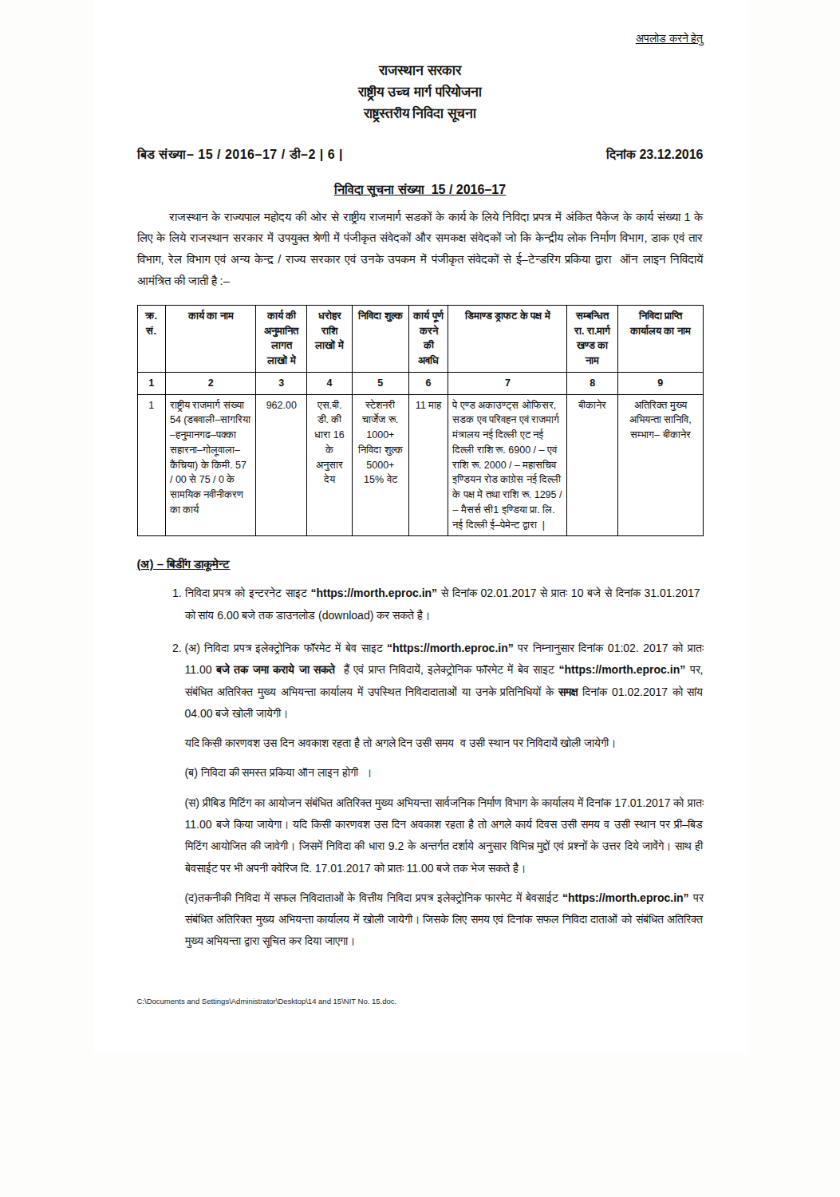अपलोड करने हेतु
राजस्थान सरकार
राष्ट्रीय उच्च मार्ग परियोजना
राष्ट्रस्तरीय निविदा सूचना
बिड संख्या– 15 / 2016–17 / डी–2 | 6 |
दिनांक 23.12.2016
निविदा सूचना संख्या 15 / 2016–17
राजस्थान के राज्यपाल महोदय की ओर से राष्ट्रीय राजमार्ग सडकों के कार्य के लिये निविदा प्रपत्र में अंकित पैकेज के कार्य संख्या 1 के लिए के लिये राजस्थान सरकार में उपयुक्त श्रेणी में पंजीकृत संवेदकों और समकक्ष संवेदकों जो कि केन्द्रीय लोक निर्माण विभाग, डाक एवं तार विभाग, रेल विभाग एवं अन्य केन्द्र / राज्य सरकार एवं उनके उपकम में पंजीकृत संवेदकों से ई–टेन्डरिंग प्रकिया द्वारा ऑन लाइन निविदायें आमंत्रित की जाती है :–
| क्र. सं. | कार्य का नाम | कार्य की अनुमानित लागत लाखों में | धरोहर राशि लाखों में | निविदा शुल्क | कार्य पूर्ण करने की अवधि | डिमाण्ड ड्राफट के पक्ष में | सम्बन्धित रा. रा.मार्ग खण्ड का नाम | निविदा प्राप्ति कार्यालय का नाम |
| --- | --- | --- | --- | --- | --- | --- | --- | --- |
| 1 | 2 | 3 | 4 | 5 | 6 | 7 | 8 | 9 |
| 1 | राष्ट्रीय राजमार्ग संख्या 54 (डबवाली–सांगरिया –हनुमानगढ–पक्का सहारना–गोलूवाला– कैंचिया) के किमी. 57 / 00 से 75 / 0 के सामयिक नवीनीकरण का कार्य | 962.00 | एस.बी. डी. की धारा 16 के अनुसार देय | स्टेशनरी चार्जेज रू. 1000+ निविदा शुल्क 5000+ 15% वेट | 11 माह | पे एण्ड अकाउण्ट्स ओफिसर, सडक एव परिवहन एवं राजमार्ग मंत्रालय नई दिल्ली एट नई दिल्ली राशि रू. 6900 / – एवं राशि रू. 2000 / – महासचिव इण्डियन रोड कांग्रेस नई दिल्ली के पक्ष में तथा राशि रू. 1295 / – मैसर्स सी1 इण्डिया प्रा. लि. नई दिल्ली ई–पेमेन्ट द्वारा / | बीकानेर | अतिरिक्त मुख्य अभियन्ता सानिवि, सम्भाग– बीकानेर |
(अ) – बिडींग डाकूमेन्ट
निविदा प्रपत्र को इन्टरनेट साइट “https://morth.eproc.in” से दिनांक 02.01.2017 से प्रातः 10 बजे से दिनांक 31.01.2017 को सांय 6.00 बजे तक डाउनलोड (download) कर सकते है।
(अ) निविदा प्रपत्र इलेक्ट्रोनिक फॉरमेट में बेव साइट “https://morth.eproc.in” पर निम्नानुसार दिनांक 01:02. 2017 को प्रातः 11.00 बजे तक जमा कराये जा सकते हैं एवं प्राप्त निविदायें, इलेक्ट्रोनिक फॉरमेट में बेव साइट “https://morth.eproc.in” पर, संबंधित अतिरिक्त मुख्य अभियन्ता कार्यालय में उपस्थित निविदादाताओं या उनके प्रतिनिधियों के समक्ष दिनांक 01.02.2017 को सांय 04.00 बजे खोली जायेगी।
यदि किसी कारणवश उस दिन अवकाश रहता है तो अगले दिन उसी समय व उसी स्थान पर निविदायें खोली जायेगी।
(ब) निविदा की समस्त प्रकिया ऑन लाइन होगी ।
(स) प्रीबिड मिटिंग का आयोजन संबंधित अतिरिक्त मुख्य अभियन्ता सार्वजनिक निर्माण विभाग के कार्यालय में दिनांक 17.01.2017 को प्रातः 11.00 बजे किया जायेगा। यदि किसी कारणवश उस दिन अवकाश रहता है तो अगले कार्य दिवस उसी समय व उसी स्थान पर प्री–बिड मिटिंग आयोजित की जावेगी। जिसमें निविदा की धारा 9.2 के अन्तर्गत दर्शाये अनुसार विभिन्न मुद्दों एवं प्रश्नों के उत्तर दिये जावेंगे। साथ ही बेवसाईट पर भी अपनी क्वेरिज दि. 17.01.2017 को प्रातः 11.00 बजे तक भेज सकते है।
(द)तकनीकी निविदा में सफल निविदाताओं के वित्तीय निविदा प्रपत्र इलेक्ट्रोनिक फारमेट में बेवसाईट “https://morth.eproc.in” पर संबंधित अतिरिक्त मुख्य अभियन्ता कार्यालय में खोली जायेगी। जिसके लिए समय एवं दिनांक सफल निविदा दाताओं को संबंधित अतिरिक्त मुख्य अभियन्ता द्वारा सूचित कर दिया जाएगा।
C:\Documents and Settings\Administrator\Desktop\14 and 15\NIT No. 15.doc.